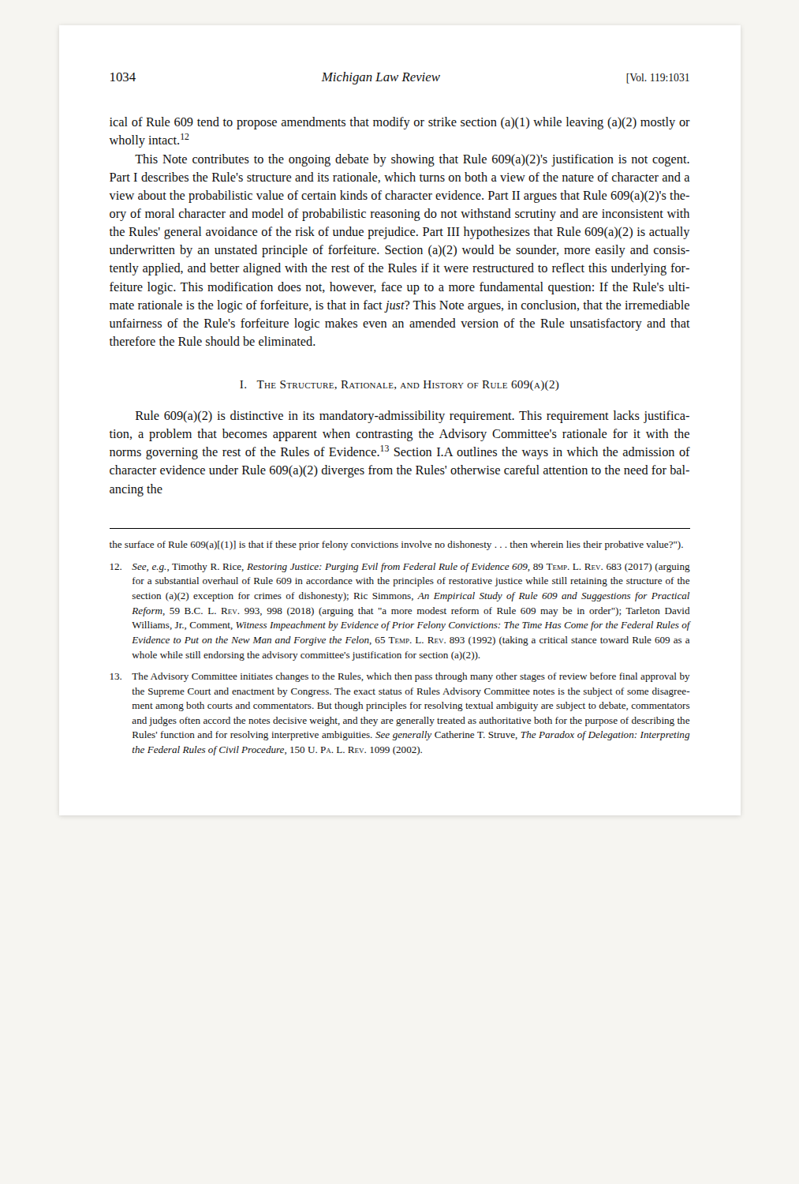1034 Michigan Law Review [Vol. 119:1031
ical of Rule 609 tend to propose amendments that modify or strike section (a)(1) while leaving (a)(2) mostly or wholly intact.12
This Note contributes to the ongoing debate by showing that Rule 609(a)(2)'s justification is not cogent. Part I describes the Rule's structure and its rationale, which turns on both a view of the nature of character and a view about the probabilistic value of certain kinds of character evidence. Part II argues that Rule 609(a)(2)'s theory of moral character and model of probabilistic reasoning do not withstand scrutiny and are inconsistent with the Rules' general avoidance of the risk of undue prejudice. Part III hypothesizes that Rule 609(a)(2) is actually underwritten by an unstated principle of forfeiture. Section (a)(2) would be sounder, more easily and consistently applied, and better aligned with the rest of the Rules if it were restructured to reflect this underlying forfeiture logic. This modification does not, however, face up to a more fundamental question: If the Rule's ultimate rationale is the logic of forfeiture, is that in fact just? This Note argues, in conclusion, that the irremediable unfairness of the Rule's forfeiture logic makes even an amended version of the Rule unsatisfactory and that therefore the Rule should be eliminated.
I. The Structure, Rationale, and History of Rule 609(a)(2)
Rule 609(a)(2) is distinctive in its mandatory-admissibility requirement. This requirement lacks justification, a problem that becomes apparent when contrasting the Advisory Committee's rationale for it with the norms governing the rest of the Rules of Evidence.13 Section I.A outlines the ways in which the admission of character evidence under Rule 609(a)(2) diverges from the Rules' otherwise careful attention to the need for balancing the
the surface of Rule 609(a)[(1)] is that if these prior felony convictions involve no dishonesty . . . then wherein lies their probative value?").
12. See, e.g., Timothy R. Rice, Restoring Justice: Purging Evil from Federal Rule of Evidence 609, 89 Temp. L. Rev. 683 (2017) (arguing for a substantial overhaul of Rule 609 in accordance with the principles of restorative justice while still retaining the structure of the section (a)(2) exception for crimes of dishonesty); Ric Simmons, An Empirical Study of Rule 609 and Suggestions for Practical Reform, 59 B.C. L. Rev. 993, 998 (2018) (arguing that "a more modest reform of Rule 609 may be in order"); Tarleton David Williams, Jr., Comment, Witness Impeachment by Evidence of Prior Felony Convictions: The Time Has Come for the Federal Rules of Evidence to Put on the New Man and Forgive the Felon, 65 Temp. L. Rev. 893 (1992) (taking a critical stance toward Rule 609 as a whole while still endorsing the advisory committee's justification for section (a)(2)).
13. The Advisory Committee initiates changes to the Rules, which then pass through many other stages of review before final approval by the Supreme Court and enactment by Congress. The exact status of Rules Advisory Committee notes is the subject of some disagreement among both courts and commentators. But though principles for resolving textual ambiguity are subject to debate, commentators and judges often accord the notes decisive weight, and they are generally treated as authoritative both for the purpose of describing the Rules' function and for resolving interpretive ambiguities. See generally Catherine T. Struve, The Paradox of Delegation: Interpreting the Federal Rules of Civil Procedure, 150 U. Pa. L. Rev. 1099 (2002).